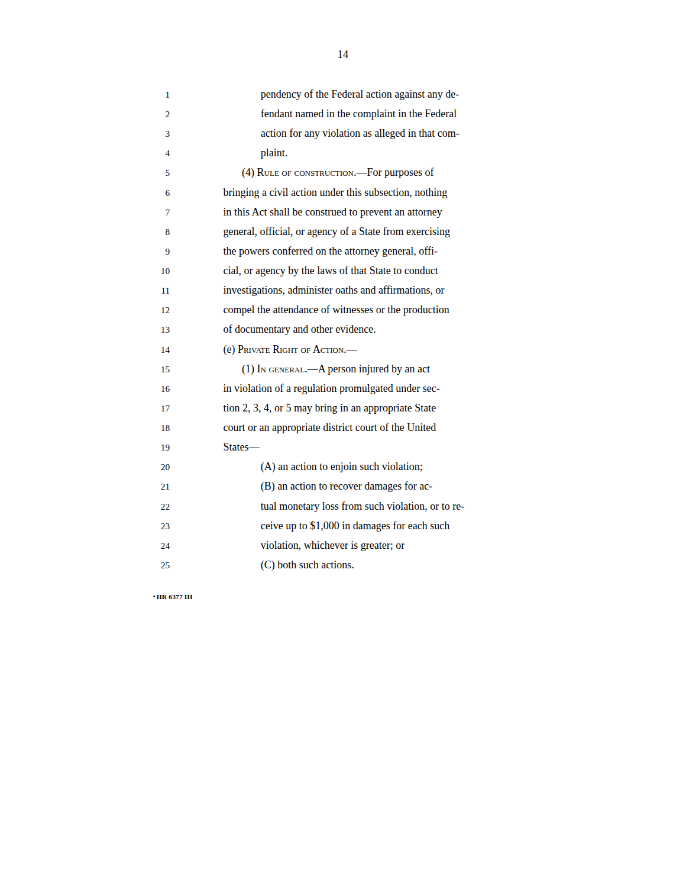14
pendency of the Federal action against any de-
fendant named in the complaint in the Federal
action for any violation as alleged in that com-
plaint.
(4) Rule of construction.—For purposes of
bringing a civil action under this subsection, nothing
in this Act shall be construed to prevent an attorney
general, official, or agency of a State from exercising
the powers conferred on the attorney general, offi-
cial, or agency by the laws of that State to conduct
investigations, administer oaths and affirmations, or
compel the attendance of witnesses or the production
of documentary and other evidence.
(e) Private Right of Action.—
(1) In general.—A person injured by an act
in violation of a regulation promulgated under sec-
tion 2, 3, 4, or 5 may bring in an appropriate State
court or an appropriate district court of the United
States—
(A) an action to enjoin such violation;
(B) an action to recover damages for ac-
tual monetary loss from such violation, or to re-
ceive up to $1,000 in damages for each such
violation, whichever is greater; or
(C) both such actions.
•HR 6377 IH